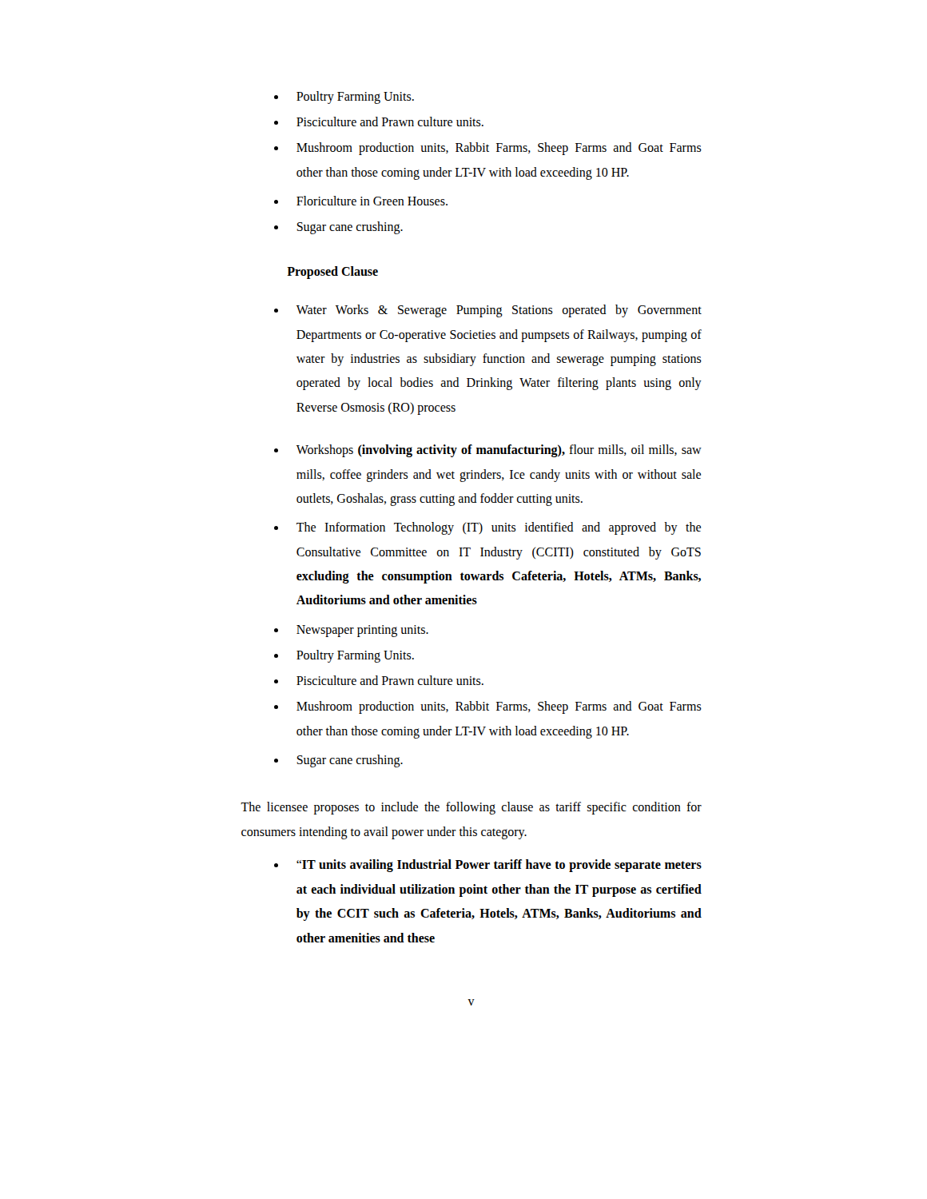Poultry Farming Units.
Pisciculture and Prawn culture units.
Mushroom production units, Rabbit Farms, Sheep Farms and Goat Farms other than those coming under LT-IV with load exceeding 10 HP.
Floriculture in Green Houses.
Sugar cane crushing.
Proposed Clause
Water Works & Sewerage Pumping Stations operated by Government Departments or Co-operative Societies and pumpsets of Railways, pumping of water by industries as subsidiary function and sewerage pumping stations operated by local bodies and Drinking Water filtering plants using only Reverse Osmosis (RO) process
Workshops (involving activity of manufacturing), flour mills, oil mills, saw mills, coffee grinders and wet grinders, Ice candy units with or without sale outlets, Goshalas, grass cutting and fodder cutting units.
The Information Technology (IT) units identified and approved by the Consultative Committee on IT Industry (CCITI) constituted by GoTS excluding the consumption towards Cafeteria, Hotels, ATMs, Banks, Auditoriums and other amenities
Newspaper printing units.
Poultry Farming Units.
Pisciculture and Prawn culture units.
Mushroom production units, Rabbit Farms, Sheep Farms and Goat Farms other than those coming under LT-IV with load exceeding 10 HP.
Sugar cane crushing.
The licensee proposes to include the following clause as tariff specific condition for consumers intending to avail power under this category.
“IT units availing Industrial Power tariff have to provide separate meters at each individual utilization point other than the IT purpose as certified by the CCIT such as Cafeteria, Hotels, ATMs, Banks, Auditoriums and other amenities and these
v